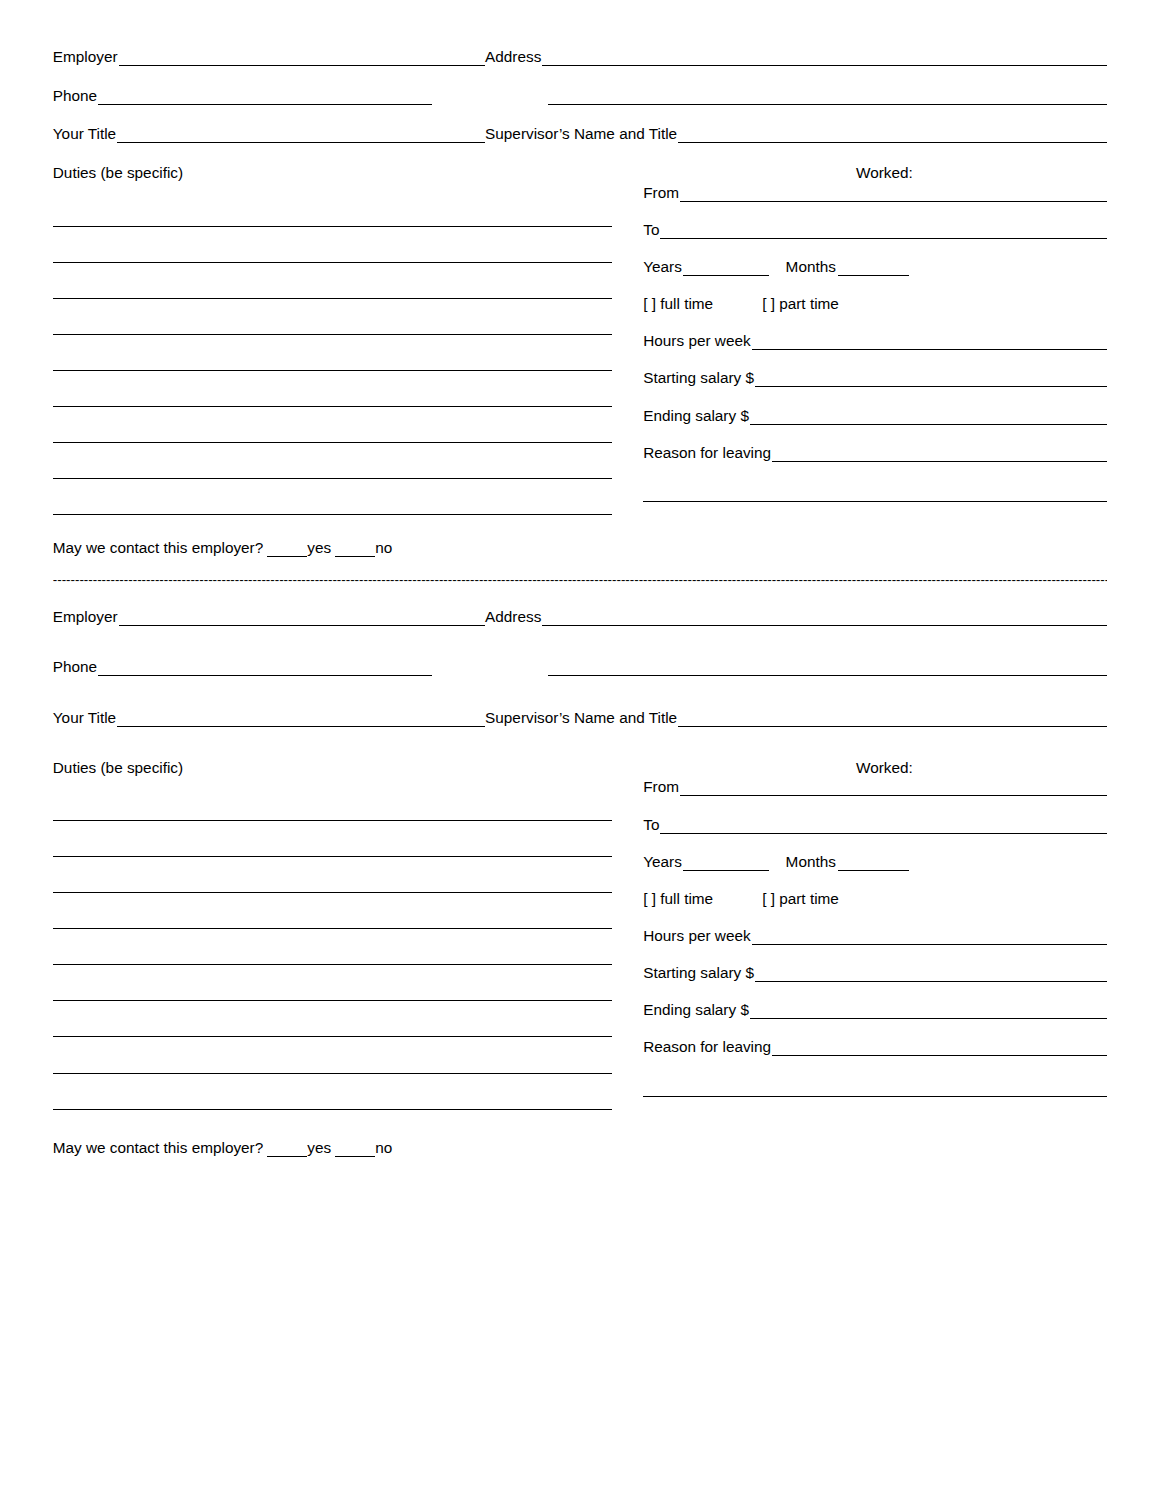Employer
Address
Phone
Your Title
Supervisor’s Name and Title
Duties (be specific)
Worked:
From
To
Years Months
[ ] full time [ ] part time
Hours per week
Starting salary $
Ending salary $
Reason for leaving
May we contact this employer? yes no
-------------------------------------------------------------------------------------------------------------------------------------------------------------------------------------------------------------------------------------------------------------------------
Employer
Address
Phone
Your Title
Supervisor’s Name and Title
Duties (be specific)
Worked:
From
To
Years Months
[ ] full time [ ] part time
Hours per week
Starting salary $
Ending salary $
Reason for leaving
May we contact this employer? yes no